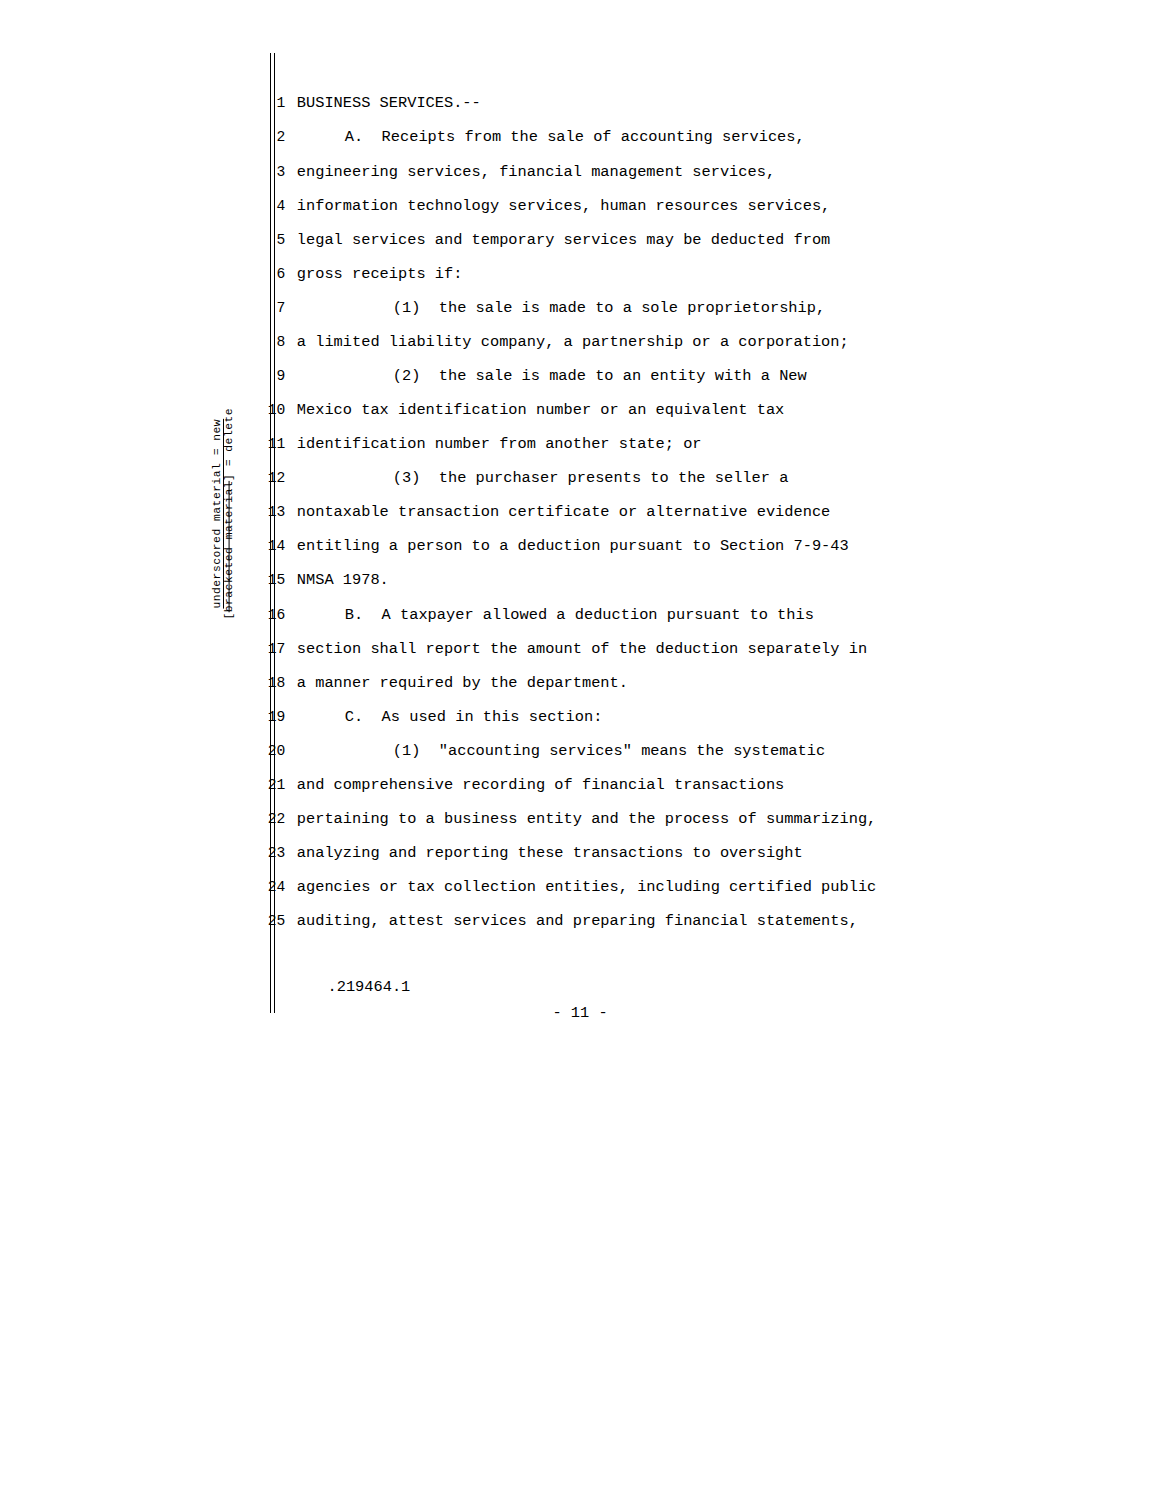underscored material = new
[bracketed material] = delete
1
2
3
4
5
6
7
8
9
10
11
12
13
14
15
16
17
18
19
20
21
22
23
24
25
BUSINESS SERVICES.--
A. Receipts from the sale of accounting services,
engineering services, financial management services,
information technology services, human resources services,
legal services and temporary services may be deducted from
gross receipts if:
(1) the sale is made to a sole proprietorship,
a limited liability company, a partnership or a corporation;
(2) the sale is made to an entity with a New
Mexico tax identification number or an equivalent tax
identification number from another state; or
(3) the purchaser presents to the seller a
nontaxable transaction certificate or alternative evidence
entitling a person to a deduction pursuant to Section 7-9-43
NMSA 1978.
B. A taxpayer allowed a deduction pursuant to this
section shall report the amount of the deduction separately in
a manner required by the department.
C. As used in this section:
(1) "accounting services" means the systematic
and comprehensive recording of financial transactions
pertaining to a business entity and the process of summarizing,
analyzing and reporting these transactions to oversight
agencies or tax collection entities, including certified public
auditing, attest services and preparing financial statements,
.219464.1
- 11 -